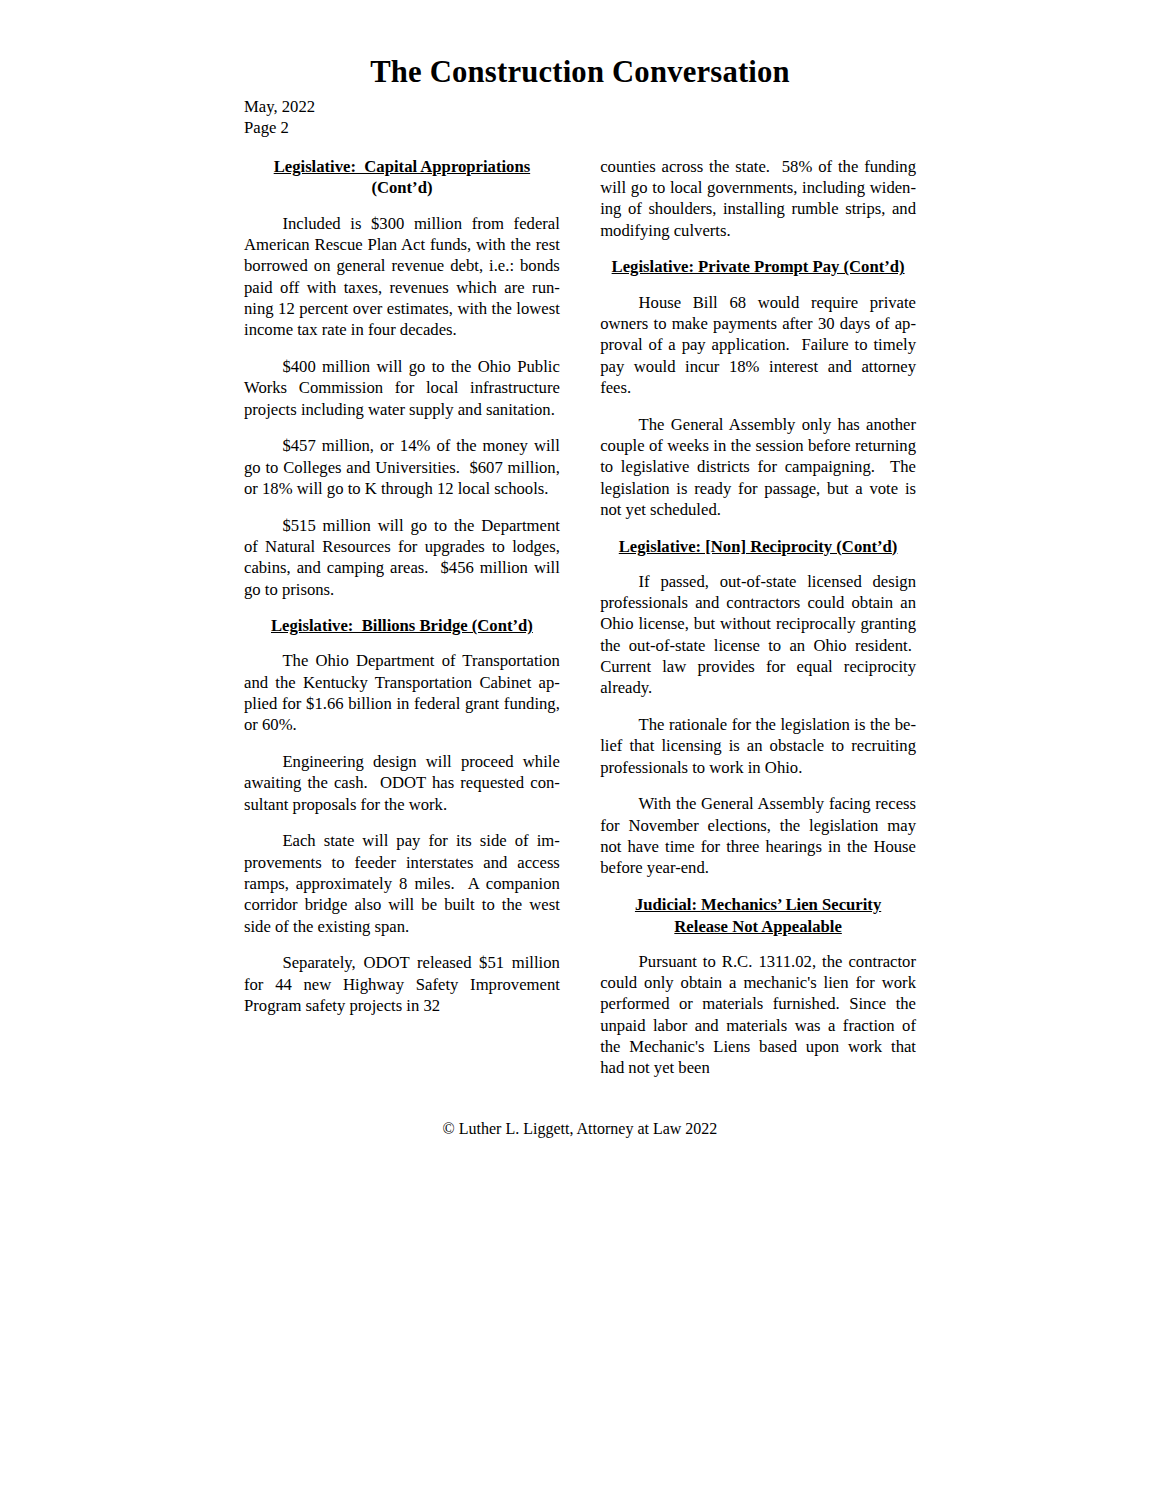The Construction Conversation
May, 2022
Page 2
Legislative: Capital Appropriations
(Cont’d)
Included is $300 million from federal American Rescue Plan Act funds, with the rest borrowed on general revenue debt, i.e.: bonds paid off with taxes, revenues which are running 12 percent over estimates, with the lowest income tax rate in four decades.
$400 million will go to the Ohio Public Works Commission for local infrastructure projects including water supply and sanitation.
$457 million, or 14% of the money will go to Colleges and Universities. $607 million, or 18% will go to K through 12 local schools.
$515 million will go to the Department of Natural Resources for upgrades to lodges, cabins, and camping areas. $456 million will go to prisons.
Legislative: Billions Bridge (Cont’d)
The Ohio Department of Transportation and the Kentucky Transportation Cabinet applied for $1.66 billion in federal grant funding, or 60%.
Engineering design will proceed while awaiting the cash. ODOT has requested consultant proposals for the work.
Each state will pay for its side of improvements to feeder interstates and access ramps, approximately 8 miles. A companion corridor bridge also will be built to the west side of the existing span.
Separately, ODOT released $51 million for 44 new Highway Safety Improvement Program safety projects in 32
counties across the state. 58% of the funding will go to local governments, including widening of shoulders, installing rumble strips, and modifying culverts.
Legislative: Private Prompt Pay (Cont’d)
House Bill 68 would require private owners to make payments after 30 days of approval of a pay application. Failure to timely pay would incur 18% interest and attorney fees.
The General Assembly only has another couple of weeks in the session before returning to legislative districts for campaigning. The legislation is ready for passage, but a vote is not yet scheduled.
Legislative: [Non] Reciprocity (Cont’d)
If passed, out-of-state licensed design professionals and contractors could obtain an Ohio license, but without reciprocally granting the out-of-state license to an Ohio resident. Current law provides for equal reciprocity already.
The rationale for the legislation is the belief that licensing is an obstacle to recruiting professionals to work in Ohio.
With the General Assembly facing recess for November elections, the legislation may not have time for three hearings in the House before year-end.
Judicial: Mechanics’ Lien Security
Release Not Appealable
Pursuant to R.C. 1311.02, the contractor could only obtain a mechanic's lien for work performed or materials furnished. Since the unpaid labor and materials was a fraction of the Mechanic's Liens based upon work that had not yet been
© Luther L. Liggett, Attorney at Law 2022